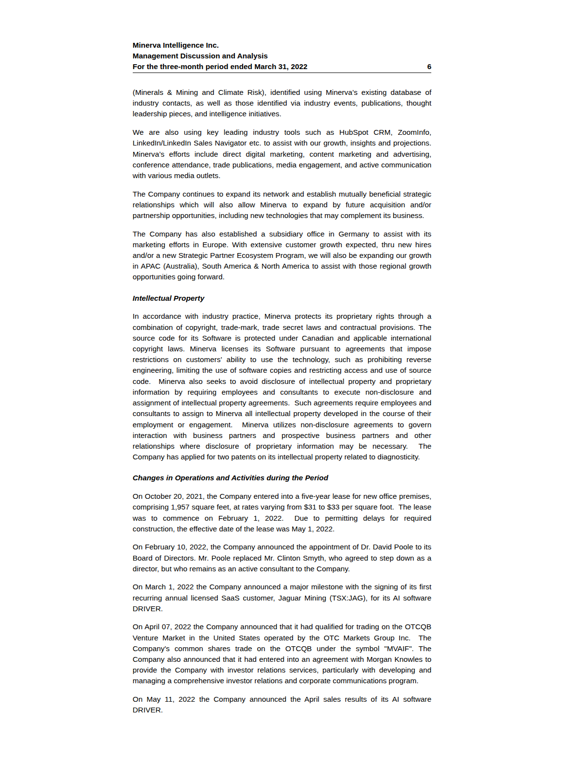Minerva Intelligence Inc. Management Discussion and Analysis For the three-month period ended March 31, 2022 6
(Minerals & Mining and Climate Risk), identified using Minerva’s existing database of industry contacts, as well as those identified via industry events, publications, thought leadership pieces, and intelligence initiatives.
We are also using key leading industry tools such as HubSpot CRM, ZoomInfo, LinkedIn/LinkedIn Sales Navigator etc. to assist with our growth, insights and projections. Minerva’s efforts include direct digital marketing, content marketing and advertising, conference attendance, trade publications, media engagement, and active communication with various media outlets.
The Company continues to expand its network and establish mutually beneficial strategic relationships which will also allow Minerva to expand by future acquisition and/or partnership opportunities, including new technologies that may complement its business.
The Company has also established a subsidiary office in Germany to assist with its marketing efforts in Europe. With extensive customer growth expected, thru new hires and/or a new Strategic Partner Ecosystem Program, we will also be expanding our growth in APAC (Australia), South America & North America to assist with those regional growth opportunities going forward.
Intellectual Property
In accordance with industry practice, Minerva protects its proprietary rights through a combination of copyright, trade-mark, trade secret laws and contractual provisions. The source code for its Software is protected under Canadian and applicable international copyright laws. Minerva licenses its Software pursuant to agreements that impose restrictions on customers’ ability to use the technology, such as prohibiting reverse engineering, limiting the use of software copies and restricting access and use of source code. Minerva also seeks to avoid disclosure of intellectual property and proprietary information by requiring employees and consultants to execute non-disclosure and assignment of intellectual property agreements. Such agreements require employees and consultants to assign to Minerva all intellectual property developed in the course of their employment or engagement. Minerva utilizes non-disclosure agreements to govern interaction with business partners and prospective business partners and other relationships where disclosure of proprietary information may be necessary. The Company has applied for two patents on its intellectual property related to diagnosticity.
Changes in Operations and Activities during the Period
On October 20, 2021, the Company entered into a five-year lease for new office premises, comprising 1,957 square feet, at rates varying from $31 to $33 per square foot. The lease was to commence on February 1, 2022. Due to permitting delays for required construction, the effective date of the lease was May 1, 2022.
On February 10, 2022, the Company announced the appointment of Dr. David Poole to its Board of Directors. Mr. Poole replaced Mr. Clinton Smyth, who agreed to step down as a director, but who remains as an active consultant to the Company.
On March 1, 2022 the Company announced a major milestone with the signing of its first recurring annual licensed SaaS customer, Jaguar Mining (TSX:JAG), for its AI software DRIVER.
On April 07, 2022 the Company announced that it had qualified for trading on the OTCQB Venture Market in the United States operated by the OTC Markets Group Inc. The Company's common shares trade on the OTCQB under the symbol "MVAIF". The Company also announced that it had entered into an agreement with Morgan Knowles to provide the Company with investor relations services, particularly with developing and managing a comprehensive investor relations and corporate communications program.
On May 11, 2022 the Company announced the April sales results of its AI software DRIVER.